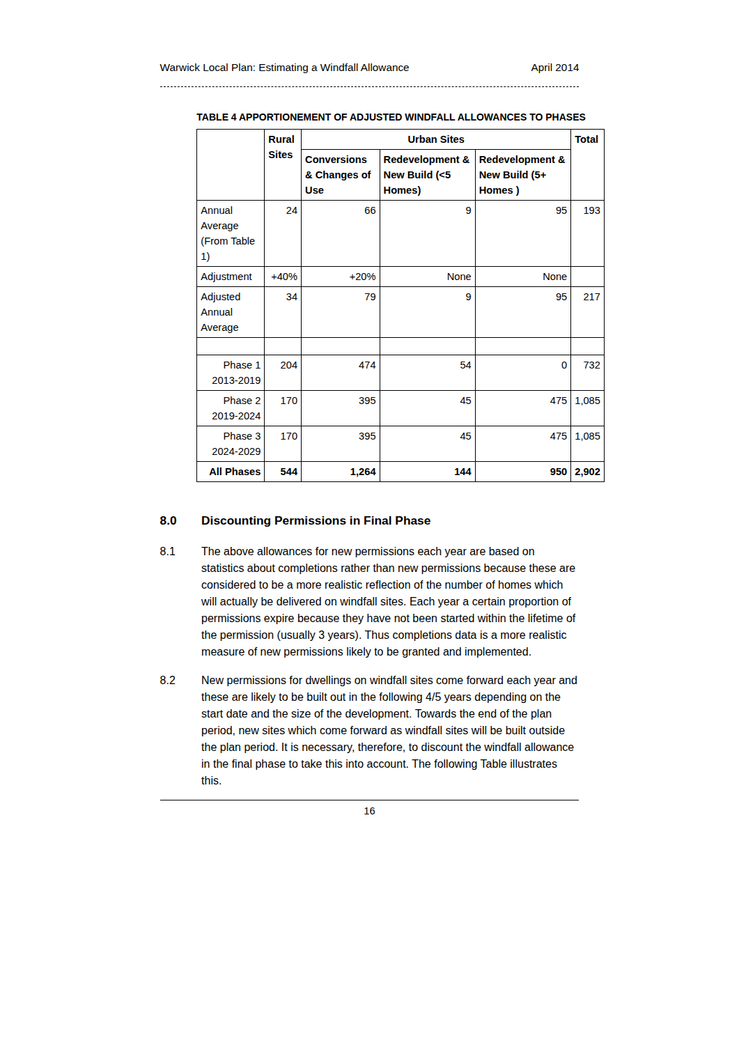Warwick Local Plan: Estimating a Windfall Allowance
April 2014
TABLE 4 APPORTIONEMENT OF ADJUSTED WINDFALL ALLOWANCES TO PHASES
| | Rural Sites | Urban Sites | Total |
| --- | --- | --- | --- |
| Conversions & Changes of Use | Redevelopment & New Build (<5 Homes) | Redevelopment & New Build (5+ Homes ) |
| Annual Average (From Table 1) | 24 | 66 | 9 | 95 | 193 |
| Adjustment | +40% | +20% | None | None | |
| Adjusted Annual Average | 34 | 79 | 9 | 95 | 217 |
| Phase 1 2013-2019 | 204 | 474 | 54 | 0 | 732 |
| Phase 2 2019-2024 | 170 | 395 | 45 | 475 | 1,085 |
| Phase 3 2024-2029 | 170 | 395 | 45 | 475 | 1,085 |
| All Phases | 544 | 1,264 | 144 | 950 | 2,902 |
8.0
Discounting Permissions in Final Phase
8.1
The above allowances for new permissions each year are based on statistics about completions rather than new permissions because these are considered to be a more realistic reflection of the number of homes which will actually be delivered on windfall sites. Each year a certain proportion of permissions expire because they have not been started within the lifetime of the permission (usually 3 years). Thus completions data is a more realistic measure of new permissions likely to be granted and implemented.
8.2
New permissions for dwellings on windfall sites come forward each year and these are likely to be built out in the following 4/5 years depending on the start date and the size of the development. Towards the end of the plan period, new sites which come forward as windfall sites will be built outside the plan period. It is necessary, therefore, to discount the windfall allowance in the final phase to take this into account. The following Table illustrates this.
16